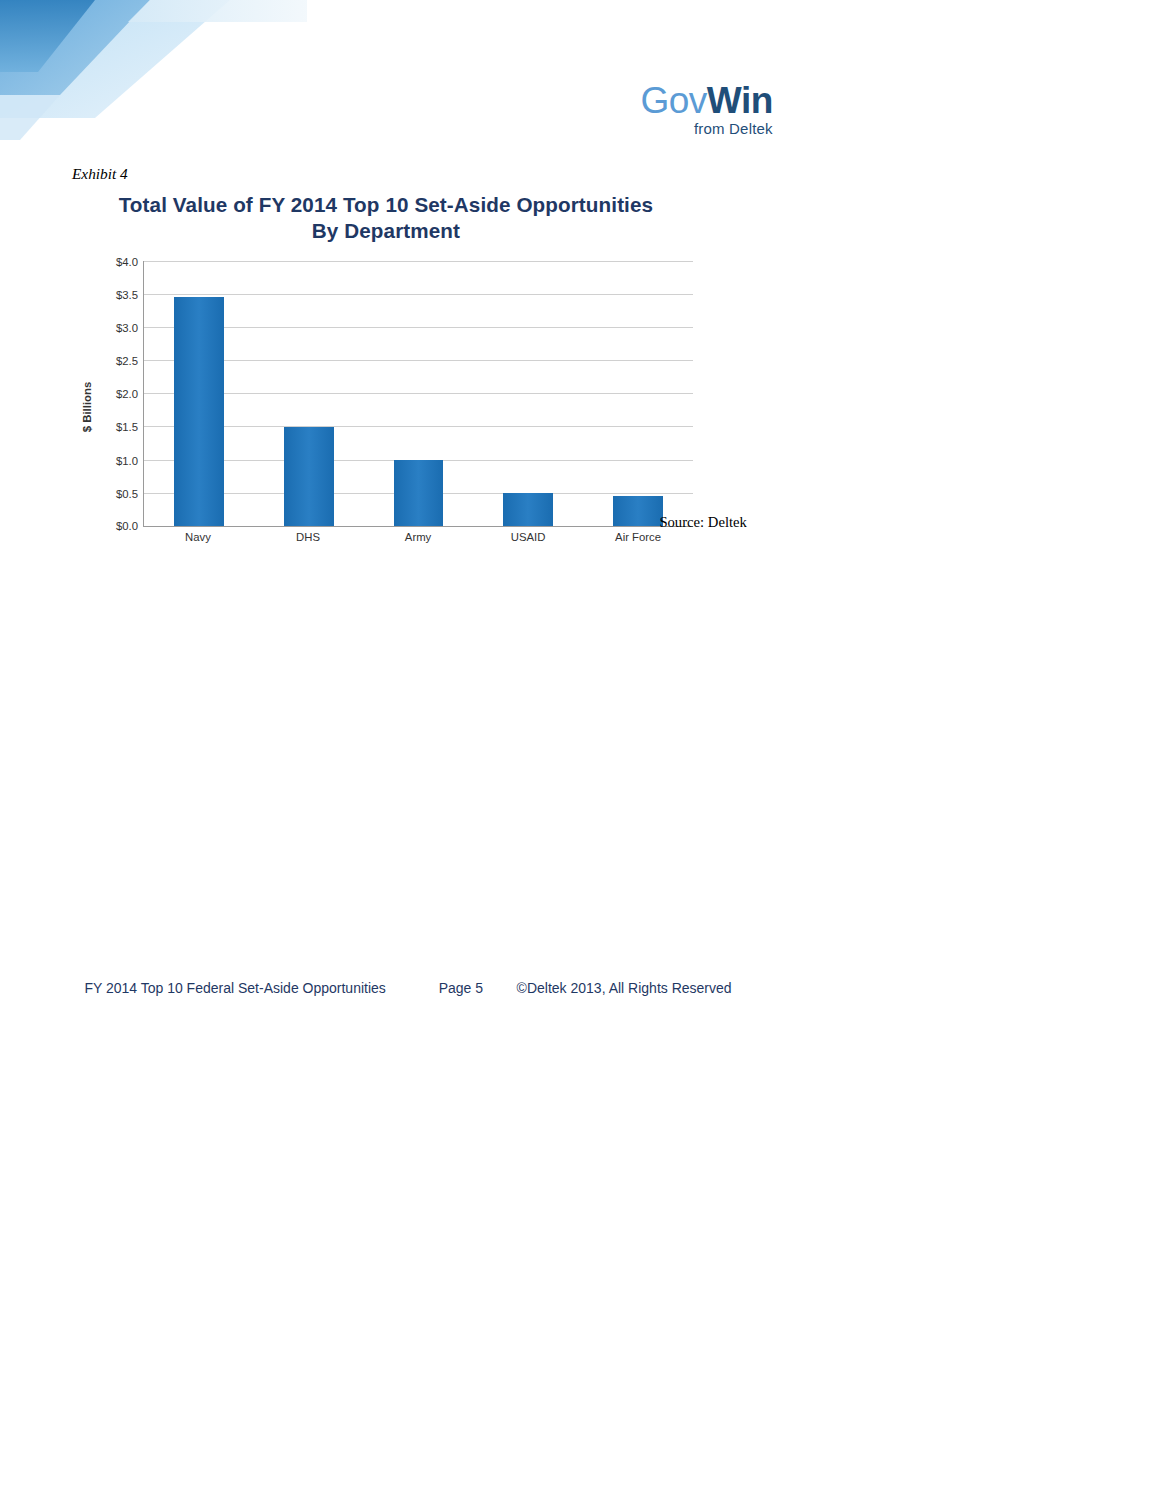Gov Win
from Deltek
Exhibit 4
Total Value of FY 2014 Top 10 Set-Aside Opportunities
By Department
$ Billions
$4.0
$3.5
$3.0
$2.5
$2.0
$1.5
$1.0
$0.5
$0.0
Navy
DHS
Army
USAID
Air Force
Source: Deltek
FY 2014 Top 10 Federal Set-Aside Opportunities Page 5©Deltek 2013, All Rights Reserved